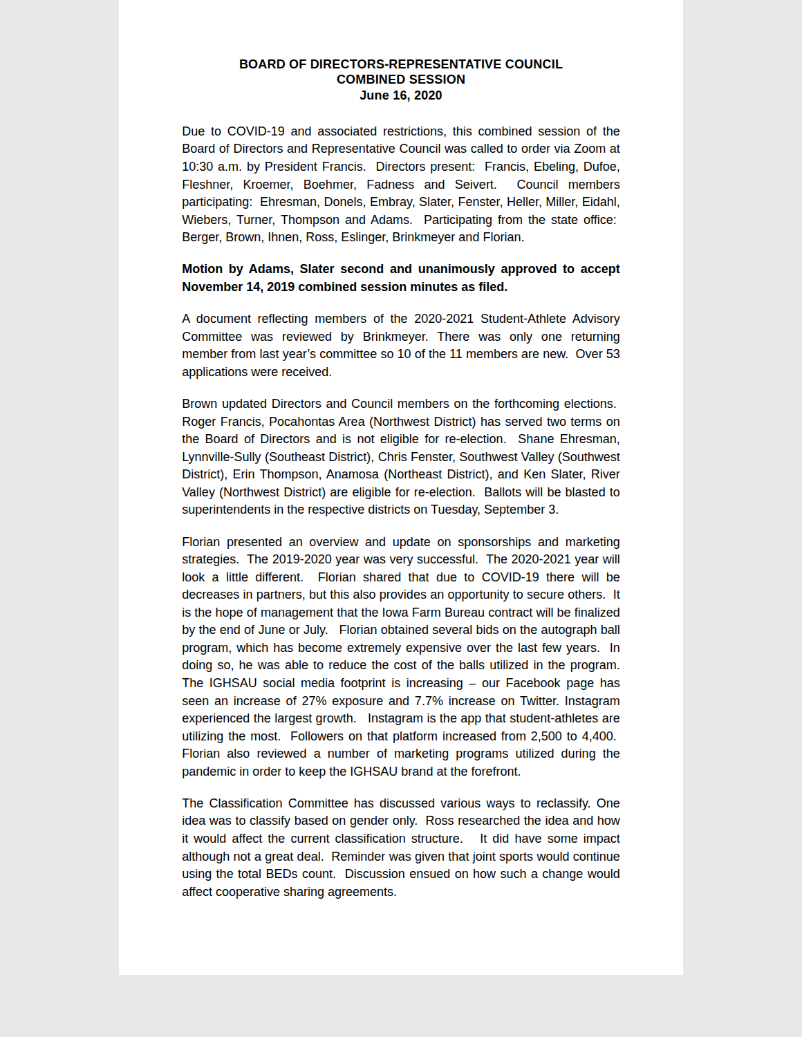BOARD OF DIRECTORS-REPRESENTATIVE COUNCIL COMBINED SESSION June 16, 2020
Due to COVID-19 and associated restrictions, this combined session of the Board of Directors and Representative Council was called to order via Zoom at 10:30 a.m. by President Francis. Directors present: Francis, Ebeling, Dufoe, Fleshner, Kroemer, Boehmer, Fadness and Seivert. Council members participating: Ehresman, Donels, Embray, Slater, Fenster, Heller, Miller, Eidahl, Wiebers, Turner, Thompson and Adams. Participating from the state office: Berger, Brown, Ihnen, Ross, Eslinger, Brinkmeyer and Florian.
Motion by Adams, Slater second and unanimously approved to accept November 14, 2019 combined session minutes as filed.
A document reflecting members of the 2020-2021 Student-Athlete Advisory Committee was reviewed by Brinkmeyer. There was only one returning member from last year’s committee so 10 of the 11 members are new. Over 53 applications were received.
Brown updated Directors and Council members on the forthcoming elections. Roger Francis, Pocahontas Area (Northwest District) has served two terms on the Board of Directors and is not eligible for re-election. Shane Ehresman, Lynnville-Sully (Southeast District), Chris Fenster, Southwest Valley (Southwest District), Erin Thompson, Anamosa (Northeast District), and Ken Slater, River Valley (Northwest District) are eligible for re-election. Ballots will be blasted to superintendents in the respective districts on Tuesday, September 3.
Florian presented an overview and update on sponsorships and marketing strategies. The 2019-2020 year was very successful. The 2020-2021 year will look a little different. Florian shared that due to COVID-19 there will be decreases in partners, but this also provides an opportunity to secure others. It is the hope of management that the Iowa Farm Bureau contract will be finalized by the end of June or July. Florian obtained several bids on the autograph ball program, which has become extremely expensive over the last few years. In doing so, he was able to reduce the cost of the balls utilized in the program. The IGHSAU social media footprint is increasing – our Facebook page has seen an increase of 27% exposure and 7.7% increase on Twitter. Instagram experienced the largest growth. Instagram is the app that student-athletes are utilizing the most. Followers on that platform increased from 2,500 to 4,400. Florian also reviewed a number of marketing programs utilized during the pandemic in order to keep the IGHSAU brand at the forefront.
The Classification Committee has discussed various ways to reclassify. One idea was to classify based on gender only. Ross researched the idea and how it would affect the current classification structure. It did have some impact although not a great deal. Reminder was given that joint sports would continue using the total BEDs count. Discussion ensued on how such a change would affect cooperative sharing agreements.